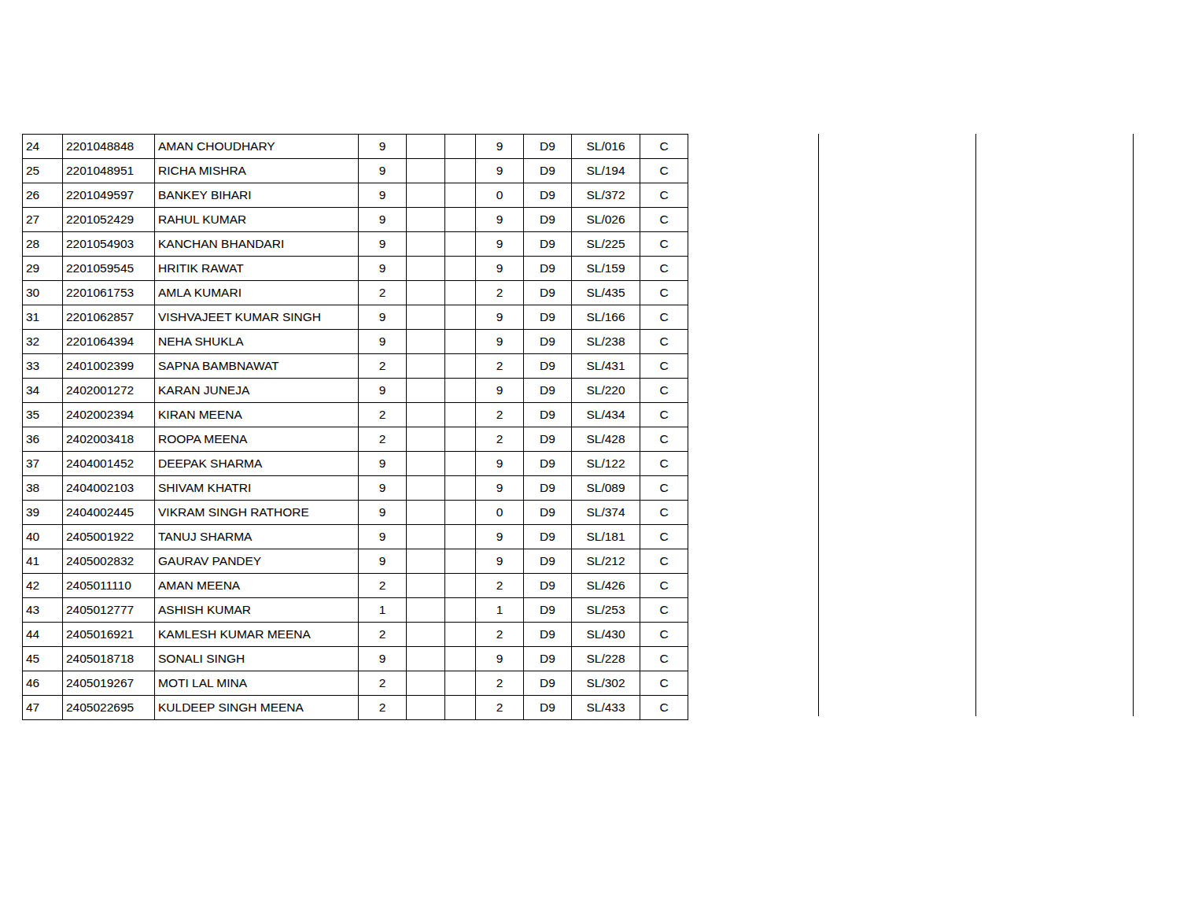| 24 | 2201048848 | AMAN CHOUDHARY | 9 | | | 9 | D9 | SL/016 | C |
| 25 | 2201048951 | RICHA MISHRA | 9 | | | 9 | D9 | SL/194 | C |
| 26 | 2201049597 | BANKEY BIHARI | 9 | | | 0 | D9 | SL/372 | C |
| 27 | 2201052429 | RAHUL KUMAR | 9 | | | 9 | D9 | SL/026 | C |
| 28 | 2201054903 | KANCHAN BHANDARI | 9 | | | 9 | D9 | SL/225 | C |
| 29 | 2201059545 | HRITIK RAWAT | 9 | | | 9 | D9 | SL/159 | C |
| 30 | 2201061753 | AMLA KUMARI | 2 | | | 2 | D9 | SL/435 | C |
| 31 | 2201062857 | VISHVAJEET KUMAR SINGH | 9 | | | 9 | D9 | SL/166 | C |
| 32 | 2201064394 | NEHA SHUKLA | 9 | | | 9 | D9 | SL/238 | C |
| 33 | 2401002399 | SAPNA BAMBNAWAT | 2 | | | 2 | D9 | SL/431 | C |
| 34 | 2402001272 | KARAN JUNEJA | 9 | | | 9 | D9 | SL/220 | C |
| 35 | 2402002394 | KIRAN MEENA | 2 | | | 2 | D9 | SL/434 | C |
| 36 | 2402003418 | ROOPA MEENA | 2 | | | 2 | D9 | SL/428 | C |
| 37 | 2404001452 | DEEPAK SHARMA | 9 | | | 9 | D9 | SL/122 | C |
| 38 | 2404002103 | SHIVAM KHATRI | 9 | | | 9 | D9 | SL/089 | C |
| 39 | 2404002445 | VIKRAM SINGH RATHORE | 9 | | | 0 | D9 | SL/374 | C |
| 40 | 2405001922 | TANUJ SHARMA | 9 | | | 9 | D9 | SL/181 | C |
| 41 | 2405002832 | GAURAV PANDEY | 9 | | | 9 | D9 | SL/212 | C |
| 42 | 2405011110 | AMAN MEENA | 2 | | | 2 | D9 | SL/426 | C |
| 43 | 2405012777 | ASHISH KUMAR | 1 | | | 1 | D9 | SL/253 | C |
| 44 | 2405016921 | KAMLESH KUMAR MEENA | 2 | | | 2 | D9 | SL/430 | C |
| 45 | 2405018718 | SONALI SINGH | 9 | | | 9 | D9 | SL/228 | C |
| 46 | 2405019267 | MOTI LAL MINA | 2 | | | 2 | D9 | SL/302 | C |
| 47 | 2405022695 | KULDEEP SINGH MEENA | 2 | | | 2 | D9 | SL/433 | C |